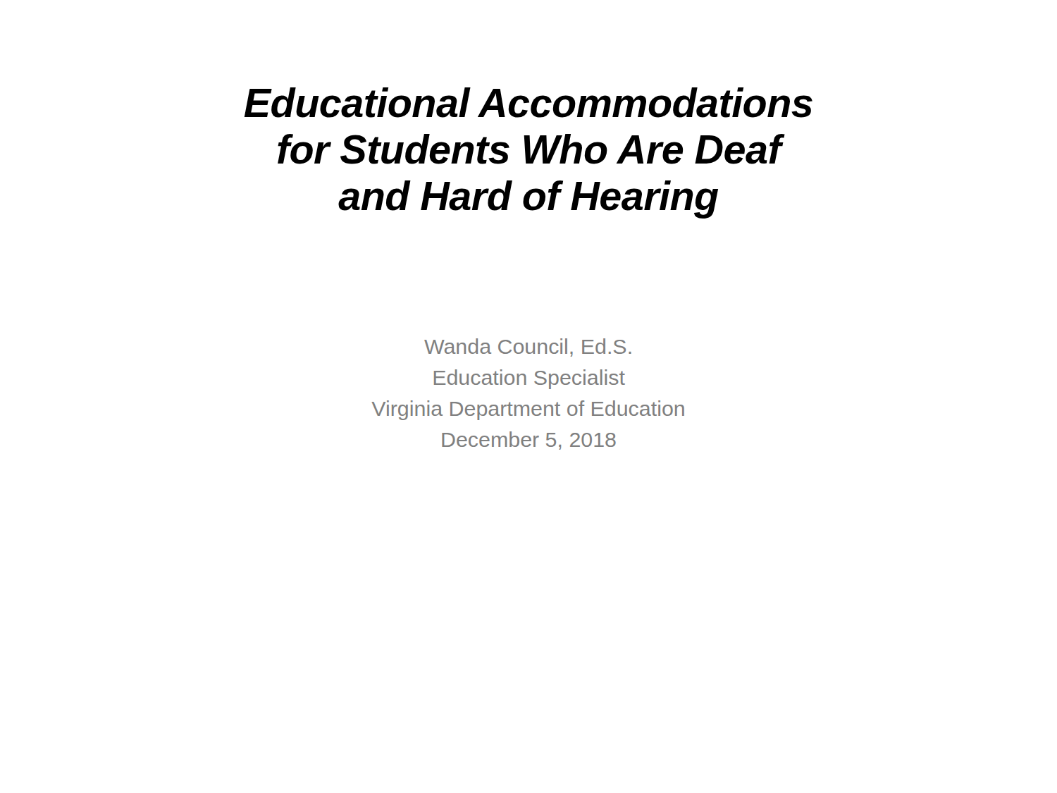Educational Accommodations for Students Who Are Deaf and Hard of Hearing
Wanda Council, Ed.S.
Education Specialist
Virginia Department of Education
December 5, 2018